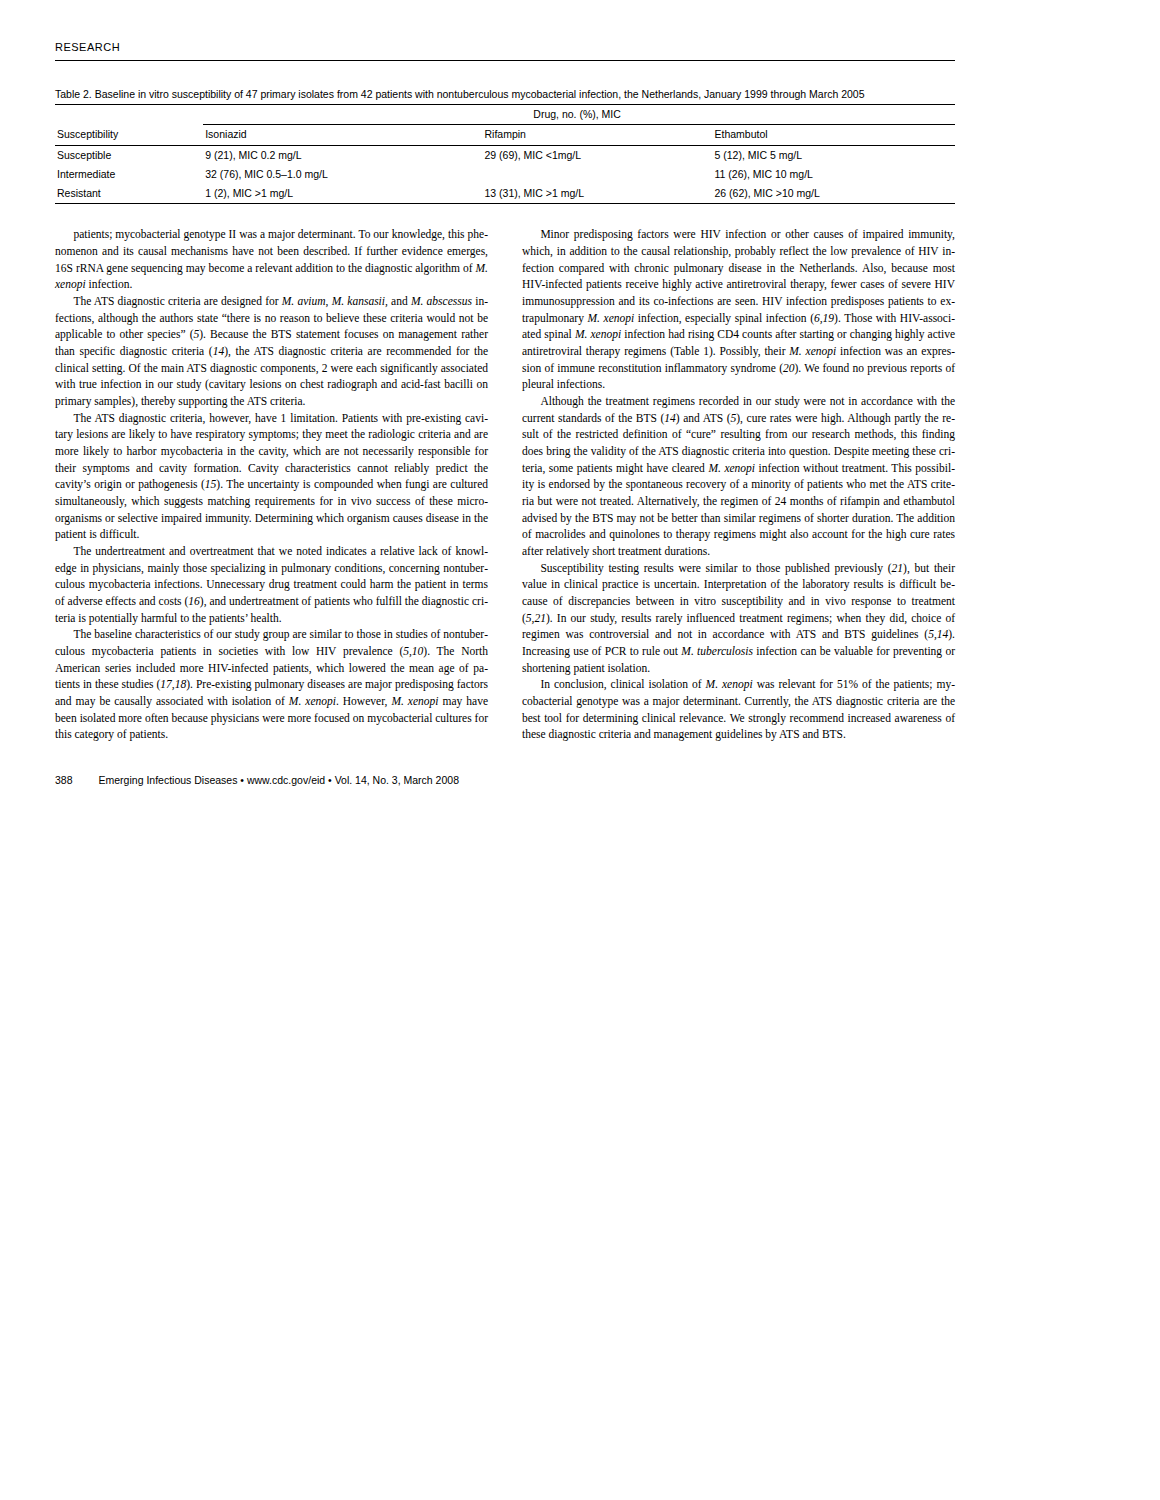RESEARCH
Table 2. Baseline in vitro susceptibility of 47 primary isolates from 42 patients with nontuberculous mycobacterial infection, the Netherlands, January 1999 through March 2005
| | Drug, no. (%), MIC |
| --- | --- |
| Susceptibility | Isoniazid | Rifampin | Ethambutol |
| Susceptible | 9 (21), MIC 0.2 mg/L | 29 (69), MIC <1mg/L | 5 (12), MIC 5 mg/L |
| Intermediate | 32 (76), MIC 0.5–1.0 mg/L | | 11 (26), MIC 10 mg/L |
| Resistant | 1 (2), MIC >1 mg/L | 13 (31), MIC >1 mg/L | 26 (62), MIC >10 mg/L |
patients; mycobacterial genotype II was a major determinant. To our knowledge, this phenomenon and its causal mechanisms have not been described. If further evidence emerges, 16S rRNA gene sequencing may become a relevant addition to the diagnostic algorithm of M. xenopi infection.
The ATS diagnostic criteria are designed for M. avium, M. kansasii, and M. abscessus infections, although the authors state “there is no reason to believe these criteria would not be applicable to other species” (5). Because the BTS statement focuses on management rather than specific diagnostic criteria (14), the ATS diagnostic criteria are recommended for the clinical setting. Of the main ATS diagnostic components, 2 were each significantly associated with true infection in our study (cavitary lesions on chest radiograph and acid-fast bacilli on primary samples), thereby supporting the ATS criteria.
The ATS diagnostic criteria, however, have 1 limitation. Patients with pre-existing cavitary lesions are likely to have respiratory symptoms; they meet the radiologic criteria and are more likely to harbor mycobacteria in the cavity, which are not necessarily responsible for their symptoms and cavity formation. Cavity characteristics cannot reliably predict the cavity’s origin or pathogenesis (15). The uncertainty is compounded when fungi are cultured simultaneously, which suggests matching requirements for in vivo success of these microorganisms or selective impaired immunity. Determining which organism causes disease in the patient is difficult.
The undertreatment and overtreatment that we noted indicates a relative lack of knowledge in physicians, mainly those specializing in pulmonary conditions, concerning nontuberculous mycobacteria infections. Unnecessary drug treatment could harm the patient in terms of adverse effects and costs (16), and undertreatment of patients who fulfill the diagnostic criteria is potentially harmful to the patients’ health.
The baseline characteristics of our study group are similar to those in studies of nontuberculous mycobacteria patients in societies with low HIV prevalence (5,10). The North American series included more HIV-infected patients, which lowered the mean age of patients in these studies (17,18). Pre-existing pulmonary diseases are major predisposing factors and may be causally associated with isolation of M. xenopi. However, M. xenopi may have been isolated more often because physicians were more focused on mycobacterial cultures for this category of patients.
Minor predisposing factors were HIV infection or other causes of impaired immunity, which, in addition to the causal relationship, probably reflect the low prevalence of HIV infection compared with chronic pulmonary disease in the Netherlands. Also, because most HIV-infected patients receive highly active antiretroviral therapy, fewer cases of severe HIV immunosuppression and its co-infections are seen. HIV infection predisposes patients to extrapulmonary M. xenopi infection, especially spinal infection (6,19). Those with HIV-associated spinal M. xenopi infection had rising CD4 counts after starting or changing highly active antiretroviral therapy regimens (Table 1). Possibly, their M. xenopi infection was an expression of immune reconstitution inflammatory syndrome (20). We found no previous reports of pleural infections.
Although the treatment regimens recorded in our study were not in accordance with the current standards of the BTS (14) and ATS (5), cure rates were high. Although partly the result of the restricted definition of “cure” resulting from our research methods, this finding does bring the validity of the ATS diagnostic criteria into question. Despite meeting these criteria, some patients might have cleared M. xenopi infection without treatment. This possibility is endorsed by the spontaneous recovery of a minority of patients who met the ATS criteria but were not treated. Alternatively, the regimen of 24 months of rifampin and ethambutol advised by the BTS may not be better than similar regimens of shorter duration. The addition of macrolides and quinolones to therapy regimens might also account for the high cure rates after relatively short treatment durations.
Susceptibility testing results were similar to those published previously (21), but their value in clinical practice is uncertain. Interpretation of the laboratory results is difficult because of discrepancies between in vitro susceptibility and in vivo response to treatment (5,21). In our study, results rarely influenced treatment regimens; when they did, choice of regimen was controversial and not in accordance with ATS and BTS guidelines (5,14). Increasing use of PCR to rule out M. tuberculosis infection can be valuable for preventing or shortening patient isolation.
In conclusion, clinical isolation of M. xenopi was relevant for 51% of the patients; mycobacterial genotype was a major determinant. Currently, the ATS diagnostic criteria are the best tool for determining clinical relevance. We strongly recommend increased awareness of these diagnostic criteria and management guidelines by ATS and BTS.
388
Emerging Infectious Diseases • www.cdc.gov/eid • Vol. 14, No. 3, March 2008